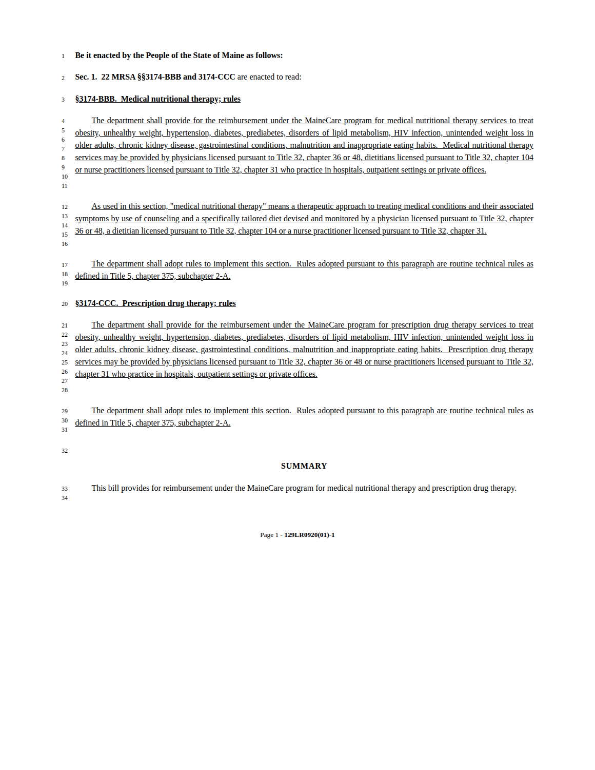1
Be it enacted by the People of the State of Maine as follows:
2
Sec. 1. 22 MRSA §§3174-BBB and 3174-CCC are enacted to read:
3
§3174-BBB. Medical nutritional therapy; rules
4
5
6
7
8
9
10
11
The department shall provide for the reimbursement under the MaineCare program for medical nutritional therapy services to treat obesity, unhealthy weight, hypertension, diabetes, prediabetes, disorders of lipid metabolism, HIV infection, unintended weight loss in older adults, chronic kidney disease, gastrointestinal conditions, malnutrition and inappropriate eating habits. Medical nutritional therapy services may be provided by physicians licensed pursuant to Title 32, chapter 36 or 48, dietitians licensed pursuant to Title 32, chapter 104 or nurse practitioners licensed pursuant to Title 32, chapter 31 who practice in hospitals, outpatient settings or private offices.
12
13
14
15
16
As used in this section, "medical nutritional therapy" means a therapeutic approach to treating medical conditions and their associated symptoms by use of counseling and a specifically tailored diet devised and monitored by a physician licensed pursuant to Title 32, chapter 36 or 48, a dietitian licensed pursuant to Title 32, chapter 104 or a nurse practitioner licensed pursuant to Title 32, chapter 31.
17
18
19
The department shall adopt rules to implement this section. Rules adopted pursuant to this paragraph are routine technical rules as defined in Title 5, chapter 375, subchapter 2-A.
20
§3174-CCC. Prescription drug therapy; rules
21
22
23
24
25
26
27
28
The department shall provide for the reimbursement under the MaineCare program for prescription drug therapy services to treat obesity, unhealthy weight, hypertension, diabetes, prediabetes, disorders of lipid metabolism, HIV infection, unintended weight loss in older adults, chronic kidney disease, gastrointestinal conditions, malnutrition and inappropriate eating habits. Prescription drug therapy services may be provided by physicians licensed pursuant to Title 32, chapter 36 or 48 or nurse practitioners licensed pursuant to Title 32, chapter 31 who practice in hospitals, outpatient settings or private offices.
29
30
31
The department shall adopt rules to implement this section. Rules adopted pursuant to this paragraph are routine technical rules as defined in Title 5, chapter 375, subchapter 2-A.
32
SUMMARY
33
34
This bill provides for reimbursement under the MaineCare program for medical nutritional therapy and prescription drug therapy.
Page 1 - 129LR0920(01)-1